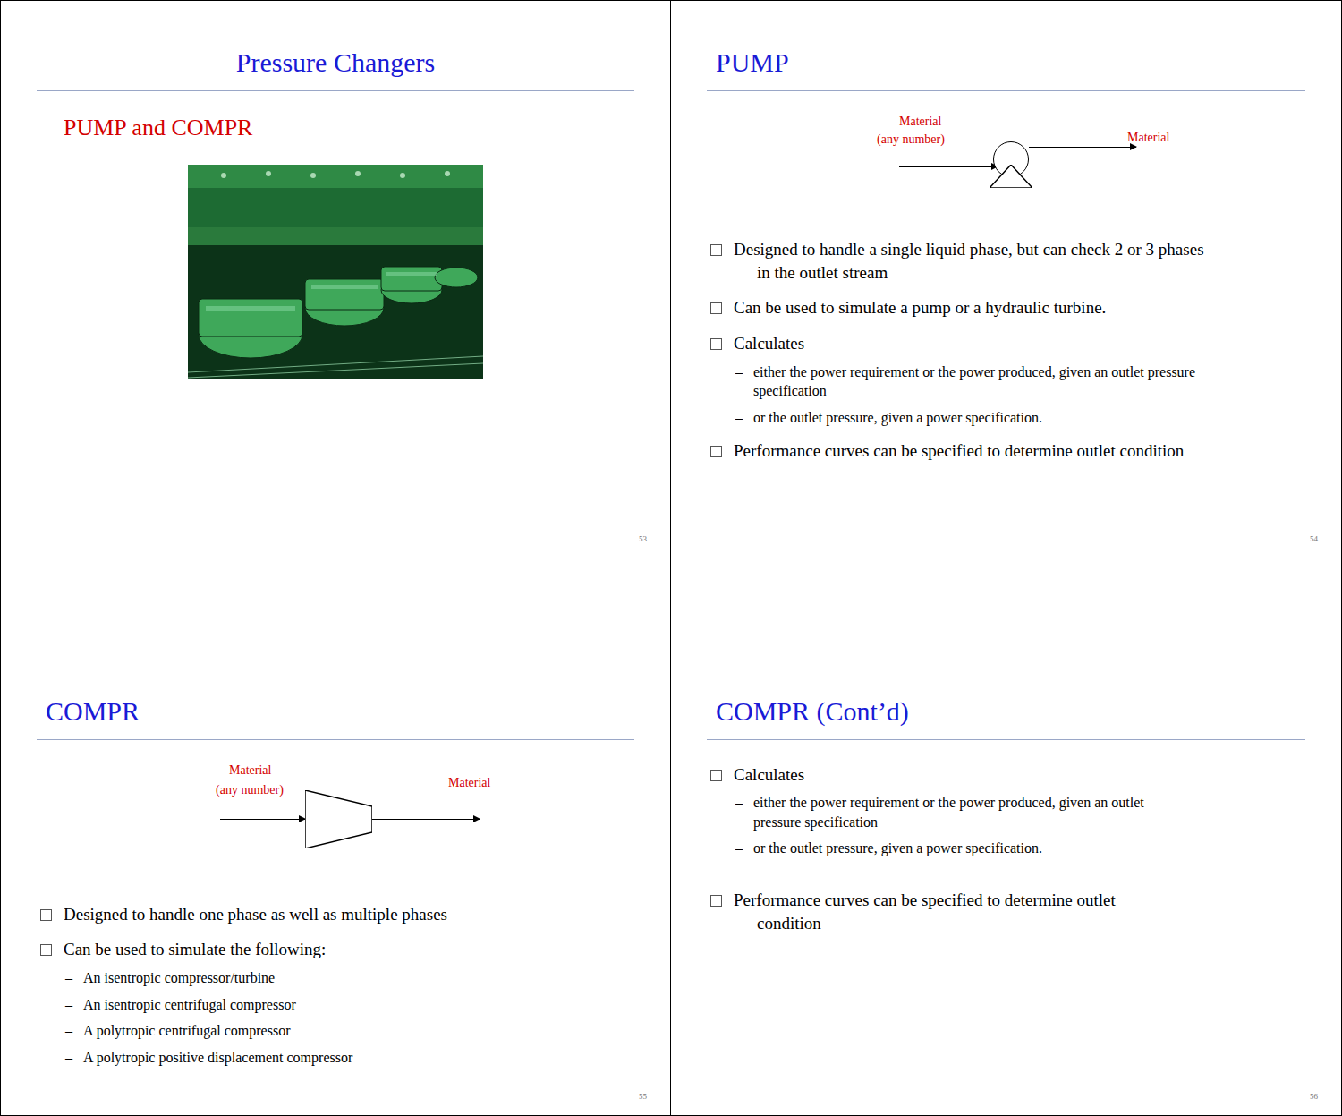Pressure Changers
PUMP and COMPR
53
PUMP
Material (any number) Material
Designed to handle a single liquid phase, but can check 2 or 3 phases
in the outlet stream
Can be used to simulate a pump or a hydraulic turbine.
Calculates
either the power requirement or the power produced, given an outlet pressure
specification
or the outlet pressure, given a power specification.
Performance curves can be specified to determine outlet condition
54
COMPR
Material (any number) Material
Designed to handle one phase as well as multiple phases
Can be used to simulate the following:
An isentropic compressor/turbine
An isentropic centrifugal compressor
A polytropic centrifugal compressor
A polytropic positive displacement compressor
55
COMPR (Cont’d)
Calculates
either the power requirement or the power produced, given an outlet
pressure specification
or the outlet pressure, given a power specification.
Performance curves can be specified to determine outlet
condition
56